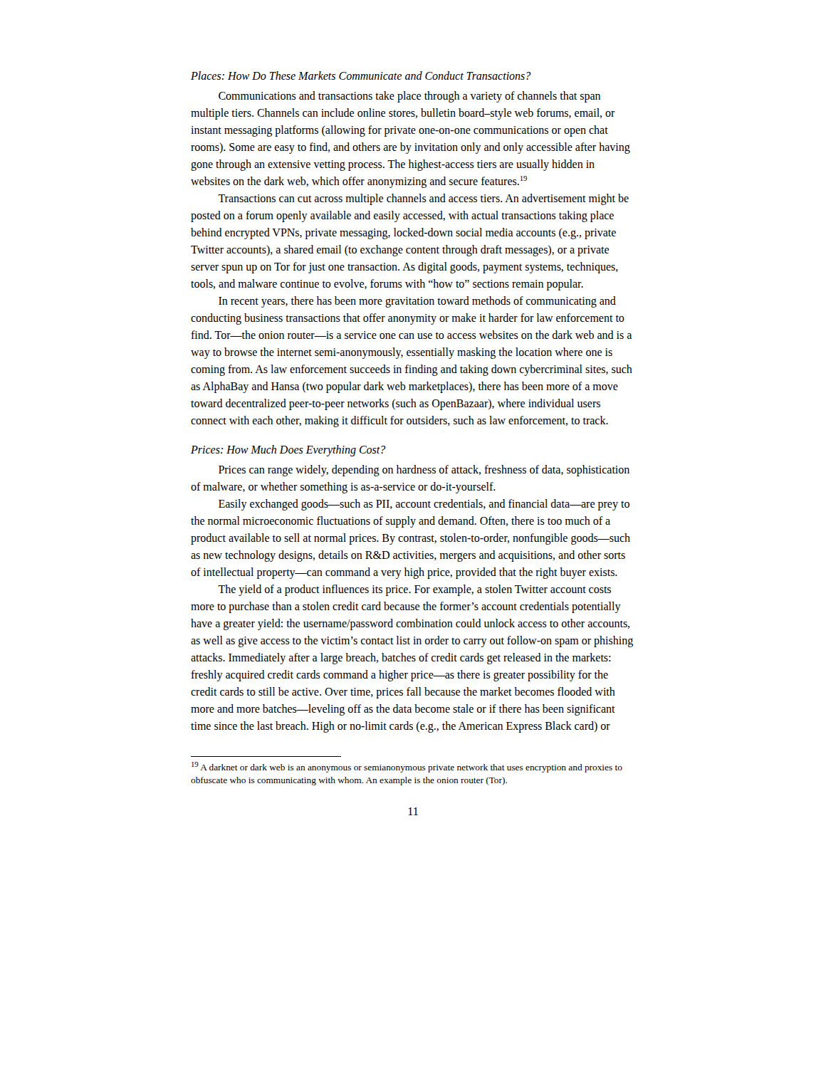Places: How Do These Markets Communicate and Conduct Transactions?
Communications and transactions take place through a variety of channels that span multiple tiers. Channels can include online stores, bulletin board–style web forums, email, or instant messaging platforms (allowing for private one-on-one communications or open chat rooms). Some are easy to find, and others are by invitation only and only accessible after having gone through an extensive vetting process. The highest-access tiers are usually hidden in websites on the dark web, which offer anonymizing and secure features.19
Transactions can cut across multiple channels and access tiers. An advertisement might be posted on a forum openly available and easily accessed, with actual transactions taking place behind encrypted VPNs, private messaging, locked-down social media accounts (e.g., private Twitter accounts), a shared email (to exchange content through draft messages), or a private server spun up on Tor for just one transaction. As digital goods, payment systems, techniques, tools, and malware continue to evolve, forums with “how to” sections remain popular.
In recent years, there has been more gravitation toward methods of communicating and conducting business transactions that offer anonymity or make it harder for law enforcement to find. Tor—the onion router—is a service one can use to access websites on the dark web and is a way to browse the internet semi-anonymously, essentially masking the location where one is coming from. As law enforcement succeeds in finding and taking down cybercriminal sites, such as AlphaBay and Hansa (two popular dark web marketplaces), there has been more of a move toward decentralized peer-to-peer networks (such as OpenBazaar), where individual users connect with each other, making it difficult for outsiders, such as law enforcement, to track.
Prices: How Much Does Everything Cost?
Prices can range widely, depending on hardness of attack, freshness of data, sophistication of malware, or whether something is as-a-service or do-it-yourself.
Easily exchanged goods—such as PII, account credentials, and financial data—are prey to the normal microeconomic fluctuations of supply and demand. Often, there is too much of a product available to sell at normal prices. By contrast, stolen-to-order, nonfungible goods—such as new technology designs, details on R&D activities, mergers and acquisitions, and other sorts of intellectual property—can command a very high price, provided that the right buyer exists.
The yield of a product influences its price. For example, a stolen Twitter account costs more to purchase than a stolen credit card because the former’s account credentials potentially have a greater yield: the username/password combination could unlock access to other accounts, as well as give access to the victim’s contact list in order to carry out follow-on spam or phishing attacks. Immediately after a large breach, batches of credit cards get released in the markets: freshly acquired credit cards command a higher price—as there is greater possibility for the credit cards to still be active. Over time, prices fall because the market becomes flooded with more and more batches—leveling off as the data become stale or if there has been significant time since the last breach. High or no-limit cards (e.g., the American Express Black card) or
19 A darknet or dark web is an anonymous or semianonymous private network that uses encryption and proxies to obfuscate who is communicating with whom. An example is the onion router (Tor).
11